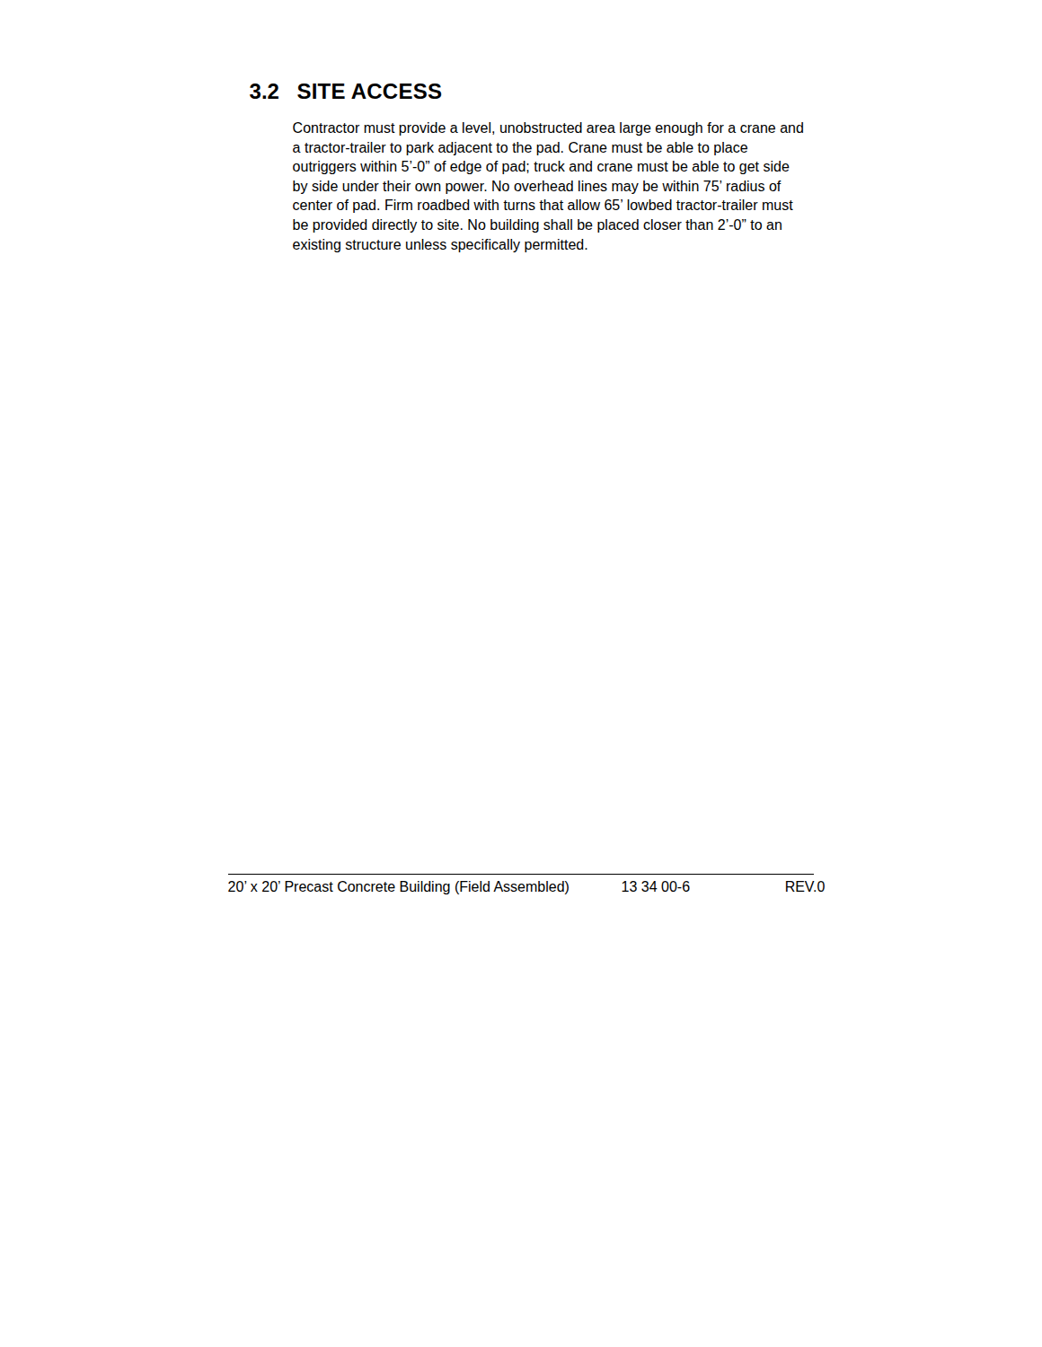3.2 SITE ACCESS
Contractor must provide a level, unobstructed area large enough for a crane and a tractor-trailer to park adjacent to the pad. Crane must be able to place outriggers within 5’-0” of edge of pad; truck and crane must be able to get side by side under their own power. No overhead lines may be within 75’ radius of center of pad. Firm roadbed with turns that allow 65’ lowbed tractor-trailer must be provided directly to site. No building shall be placed closer than 2’-0” to an existing structure unless specifically permitted.
20’ x 20’ Precast Concrete Building (Field Assembled) 13 34 00-6 REV.0